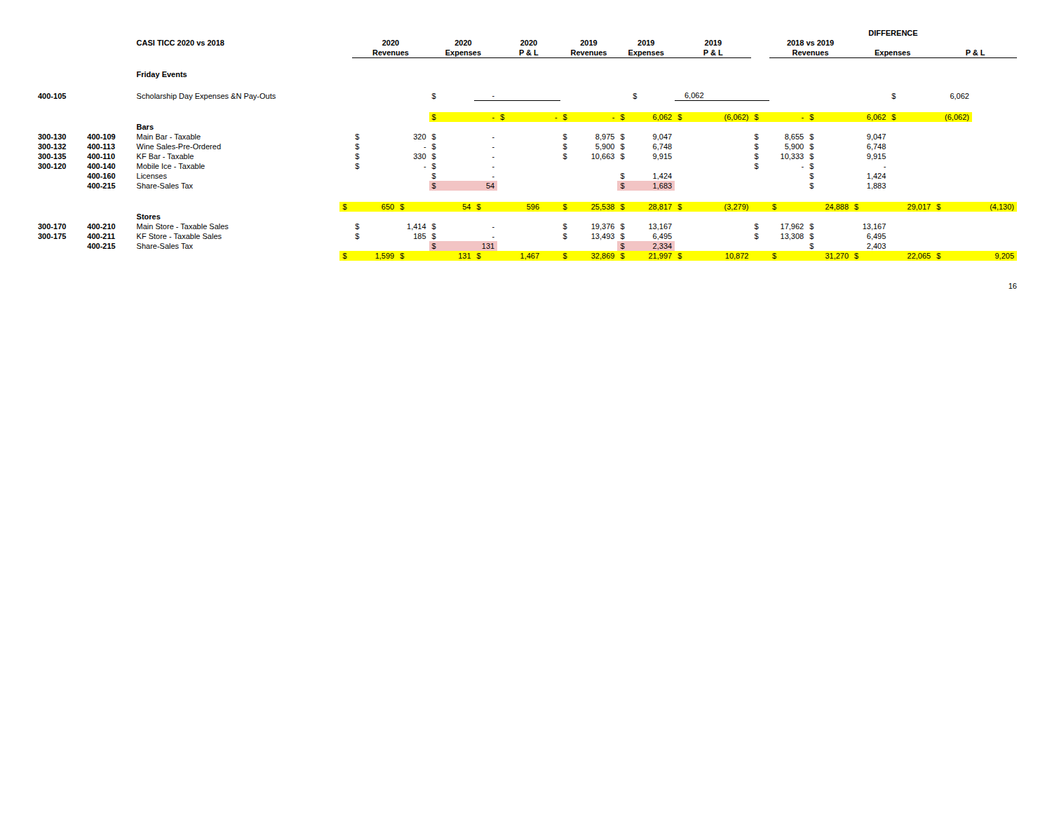| | | | DIFFERENCE |
| | CASI TICC 2020 vs 2018 | | 2020 | 2020 | 2020 | 2019 | 2019 | 2019 | | 2018 vs 2019 | | |
| | | | Revenues | Expenses | P & L | Revenues | Expenses | P & L | | Revenues | Expenses | P & L |
| | Friday Events | |
| 400-105 | | Scholarship Day Expenses &N Pay-Outs | | | | $ | - | | | | | $ | 6,062 | | | | | $ | 6,062 |
| | | | | $ | - | $ | - | $ | - | $ | 6,062 | $ | (6,062) | $ | - | $ | 6,062 | $ | (6,062) |
| | Bars | |
| 300-130 | 400-109 | Main Bar - Taxable | | $ | 320 | $ | - | | $ | 8,975 | $ | 9,047 | | $ | 8,655 | $ | 9,047 | |
| 300-132 | 400-113 | Wine Sales-Pre-Ordered | | $ | - | $ | - | | $ | 5,900 | $ | 6,748 | | $ | 5,900 | $ | 6,748 | |
| 300-135 | 400-110 | KF Bar - Taxable | | $ | 330 | $ | - | | $ | 10,663 | $ | 9,915 | | $ | 10,333 | $ | 9,915 | |
| 300-120 | 400-140 | Mobile Ice - Taxable | | $ | - | $ | - | | | | | $ | - | $ | - | |
| | 400-160 | Licenses | | | $ | - | | | $ | 1,424 | | | $ | 1,424 | |
| | 400-215 | Share-Sales Tax | | | $ | 54 | | | $ | 1,683 | | | $ | 1,883 | |
| | | $ | 650 | $ | 54 | $ | 596 | | $ | 25,538 | $ | 28,817 | $ | (3,279) | | $ | 24,888 | $ | 29,017 | $ | (4,130) |
| | Stores | |
| 300-170 | 400-210 | Main Store - Taxable Sales | | $ | 1,414 | $ | - | | $ | 19,376 | $ | 13,167 | | $ | 17,962 | $ | 13,167 | |
| 300-175 | 400-211 | KF Store - Taxable Sales | | $ | 185 | $ | - | | $ | 13,493 | $ | 6,495 | | $ | 13,308 | $ | 6,495 | |
| | 400-215 | Share-Sales Tax | | | $ | 131 | | | $ | 2,334 | | | $ | 2,403 | |
| | | $ | 1,599 | $ | 131 | $ | 1,467 | | $ | 32,869 | $ | 21,997 | $ | 10,872 | | $ | 31,270 | $ | 22,065 | $ | 9,205 |
16